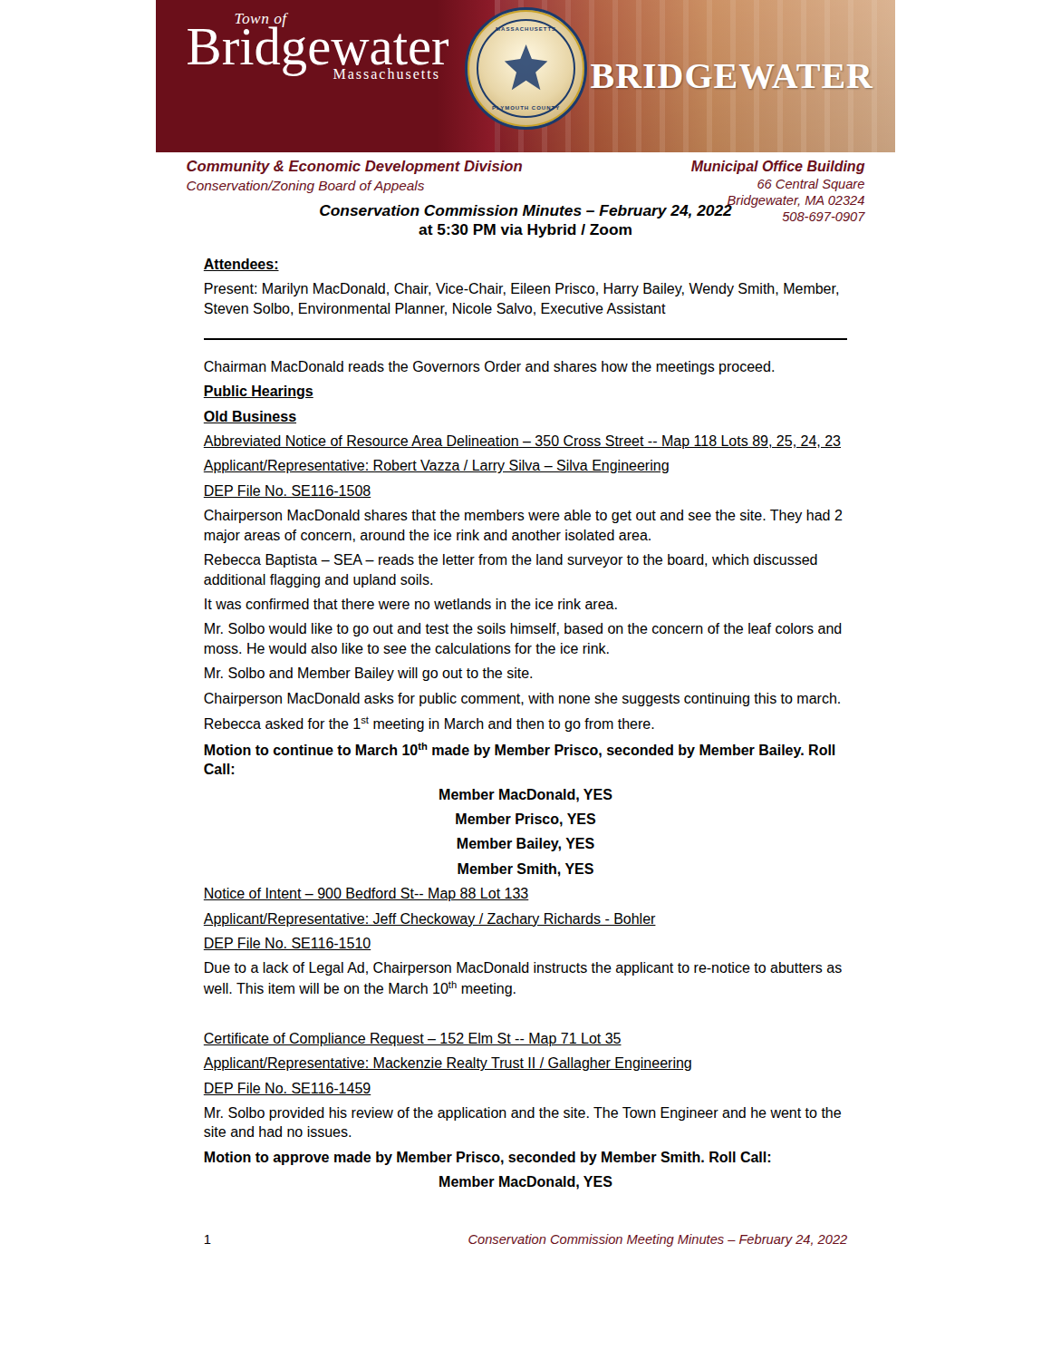Town of
Bridgewater
Massachusetts
MASSACHUSETTS
PLYMOUTH COUNTY
BRIDGEWATER
Community & Economic Development Division
Conservation/Zoning Board of Appeals
Municipal Office Building
66 Central Square
Bridgewater, MA 02324
508-697-0907
Conservation Commission Minutes – February 24, 2022
at 5:30 PM via Hybrid / Zoom
Attendees:
Present: Marilyn MacDonald, Chair, Vice-Chair, Eileen Prisco, Harry Bailey, Wendy Smith, Member, Steven Solbo, Environmental Planner, Nicole Salvo, Executive Assistant
Chairman MacDonald reads the Governors Order and shares how the meetings proceed.
Public Hearings
Old Business
Abbreviated Notice of Resource Area Delineation – 350 Cross Street -- Map 118 Lots 89, 25, 24, 23
Applicant/Representative: Robert Vazza / Larry Silva – Silva Engineering
DEP File No. SE116-1508
Chairperson MacDonald shares that the members were able to get out and see the site. They had 2 major areas of concern, around the ice rink and another isolated area.
Rebecca Baptista – SEA – reads the letter from the land surveyor to the board, which discussed additional flagging and upland soils.
It was confirmed that there were no wetlands in the ice rink area.
Mr. Solbo would like to go out and test the soils himself, based on the concern of the leaf colors and moss. He would also like to see the calculations for the ice rink.
Mr. Solbo and Member Bailey will go out to the site.
Chairperson MacDonald asks for public comment, with none she suggests continuing this to march.
Rebecca asked for the 1st meeting in March and then to go from there.
Motion to continue to March 10th made by Member Prisco, seconded by Member Bailey. Roll Call:
Member MacDonald, YES
Member Prisco, YES
Member Bailey, YES
Member Smith, YES
Notice of Intent – 900 Bedford St-- Map 88 Lot 133
Applicant/Representative: Jeff Checkoway / Zachary Richards - Bohler
DEP File No. SE116-1510
Due to a lack of Legal Ad, Chairperson MacDonald instructs the applicant to re-notice to abutters as well. This item will be on the March 10th meeting.
Certificate of Compliance Request – 152 Elm St -- Map 71 Lot 35
Applicant/Representative: Mackenzie Realty Trust II / Gallagher Engineering
DEP File No. SE116-1459
Mr. Solbo provided his review of the application and the site. The Town Engineer and he went to the site and had no issues.
Motion to approve made by Member Prisco, seconded by Member Smith. Roll Call:
Member MacDonald, YES
1
Conservation Commission Meeting Minutes – February 24, 2022